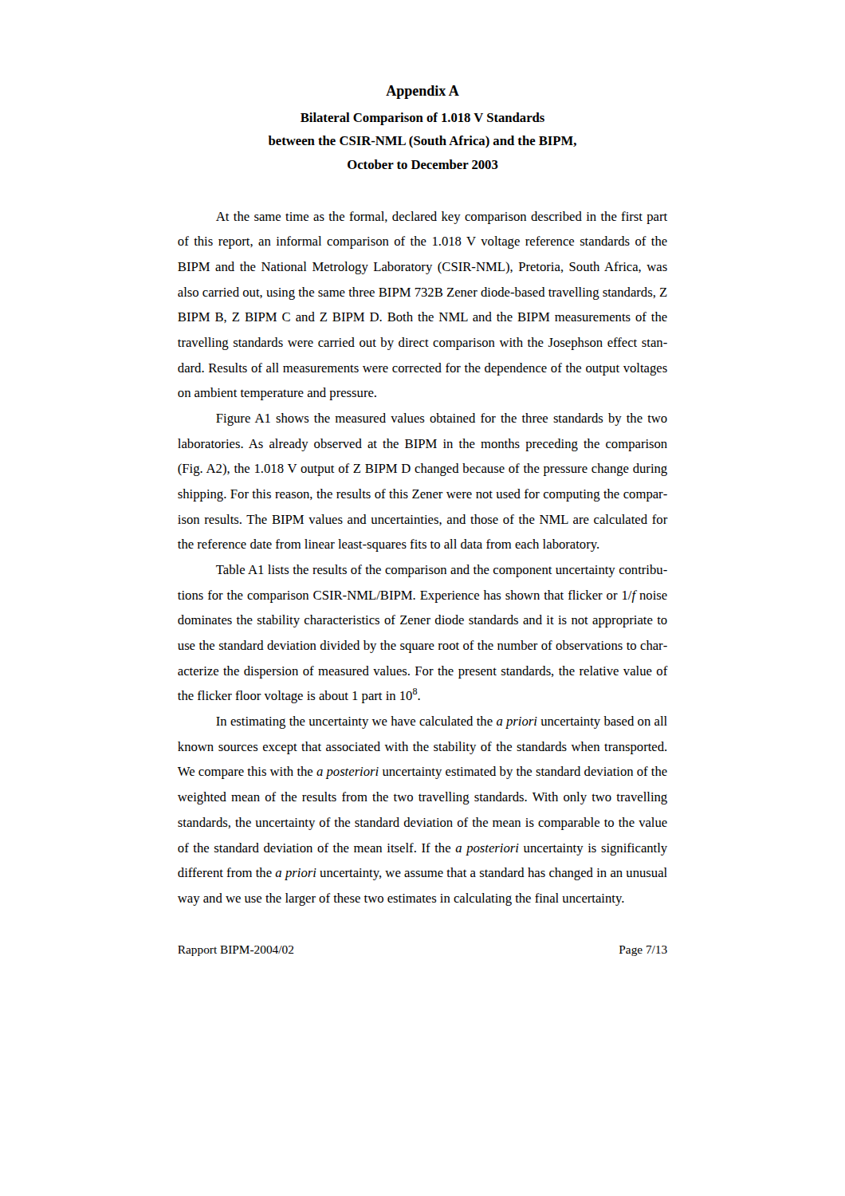Appendix A
Bilateral Comparison of 1.018 V Standards
between the CSIR-NML (South Africa) and the BIPM,
October to December 2003
At the same time as the formal, declared key comparison described in the first part of this report, an informal comparison of the 1.018 V voltage reference standards of the BIPM and the National Metrology Laboratory (CSIR-NML), Pretoria, South Africa, was also carried out, using the same three BIPM 732B Zener diode-based travelling standards, Z BIPM B, Z BIPM C and Z BIPM D. Both the NML and the BIPM measurements of the travelling standards were carried out by direct comparison with the Josephson effect standard. Results of all measurements were corrected for the dependence of the output voltages on ambient temperature and pressure.
Figure A1 shows the measured values obtained for the three standards by the two laboratories. As already observed at the BIPM in the months preceding the comparison (Fig. A2), the 1.018 V output of Z BIPM D changed because of the pressure change during shipping. For this reason, the results of this Zener were not used for computing the comparison results. The BIPM values and uncertainties, and those of the NML are calculated for the reference date from linear least-squares fits to all data from each laboratory.
Table A1 lists the results of the comparison and the component uncertainty contributions for the comparison CSIR-NML/BIPM. Experience has shown that flicker or 1/f noise dominates the stability characteristics of Zener diode standards and it is not appropriate to use the standard deviation divided by the square root of the number of observations to characterize the dispersion of measured values. For the present standards, the relative value of the flicker floor voltage is about 1 part in 108.
In estimating the uncertainty we have calculated the a priori uncertainty based on all known sources except that associated with the stability of the standards when transported. We compare this with the a posteriori uncertainty estimated by the standard deviation of the weighted mean of the results from the two travelling standards. With only two travelling standards, the uncertainty of the standard deviation of the mean is comparable to the value of the standard deviation of the mean itself. If the a posteriori uncertainty is significantly different from the a priori uncertainty, we assume that a standard has changed in an unusual way and we use the larger of these two estimates in calculating the final uncertainty.
Rapport BIPM-2004/02 Page 7/13